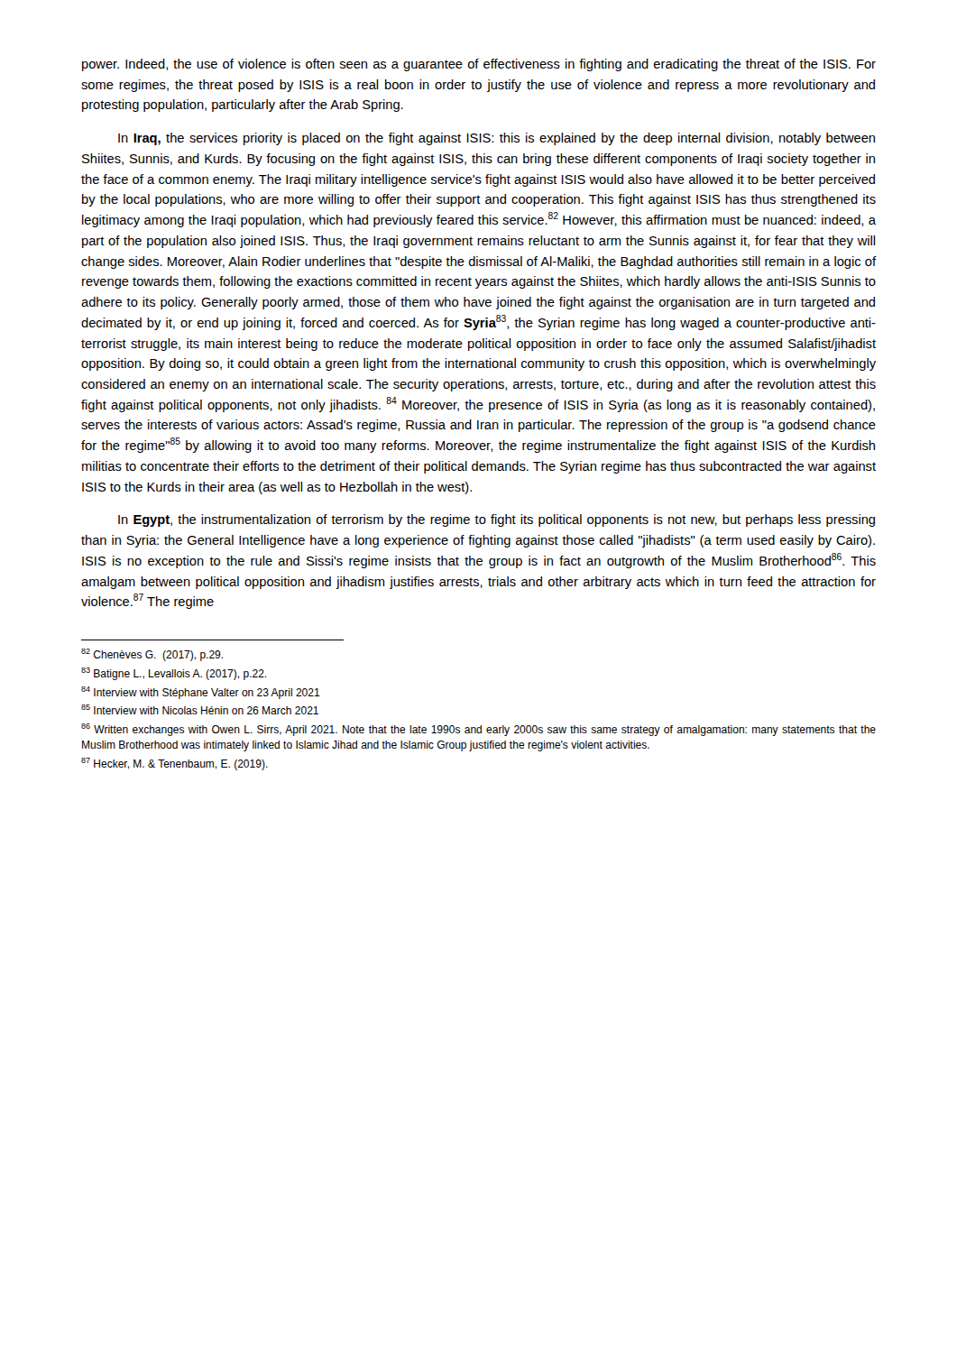power. Indeed, the use of violence is often seen as a guarantee of effectiveness in fighting and eradicating the threat of the ISIS. For some regimes, the threat posed by ISIS is a real boon in order to justify the use of violence and repress a more revolutionary and protesting population, particularly after the Arab Spring.
In Iraq, the services priority is placed on the fight against ISIS: this is explained by the deep internal division, notably between Shiites, Sunnis, and Kurds. By focusing on the fight against ISIS, this can bring these different components of Iraqi society together in the face of a common enemy. The Iraqi military intelligence service's fight against ISIS would also have allowed it to be better perceived by the local populations, who are more willing to offer their support and cooperation. This fight against ISIS has thus strengthened its legitimacy among the Iraqi population, which had previously feared this service.82 However, this affirmation must be nuanced: indeed, a part of the population also joined ISIS. Thus, the Iraqi government remains reluctant to arm the Sunnis against it, for fear that they will change sides. Moreover, Alain Rodier underlines that "despite the dismissal of Al-Maliki, the Baghdad authorities still remain in a logic of revenge towards them, following the exactions committed in recent years against the Shiites, which hardly allows the anti-ISIS Sunnis to adhere to its policy. Generally poorly armed, those of them who have joined the fight against the organisation are in turn targeted and decimated by it, or end up joining it, forced and coerced. As for Syria83, the Syrian regime has long waged a counter-productive anti-terrorist struggle, its main interest being to reduce the moderate political opposition in order to face only the assumed Salafist/jihadist opposition. By doing so, it could obtain a green light from the international community to crush this opposition, which is overwhelmingly considered an enemy on an international scale. The security operations, arrests, torture, etc., during and after the revolution attest this fight against political opponents, not only jihadists. 84 Moreover, the presence of ISIS in Syria (as long as it is reasonably contained), serves the interests of various actors: Assad's regime, Russia and Iran in particular. The repression of the group is "a godsend chance for the regime"85 by allowing it to avoid too many reforms. Moreover, the regime instrumentalize the fight against ISIS of the Kurdish militias to concentrate their efforts to the detriment of their political demands. The Syrian regime has thus subcontracted the war against ISIS to the Kurds in their area (as well as to Hezbollah in the west).
In Egypt, the instrumentalization of terrorism by the regime to fight its political opponents is not new, but perhaps less pressing than in Syria: the General Intelligence have a long experience of fighting against those called "jihadists" (a term used easily by Cairo). ISIS is no exception to the rule and Sissi's regime insists that the group is in fact an outgrowth of the Muslim Brotherhood86. This amalgam between political opposition and jihadism justifies arrests, trials and other arbitrary acts which in turn feed the attraction for violence.87 The regime
82 Chenèves G. (2017), p.29.
83 Batigne L., Levallois A. (2017), p.22.
84 Interview with Stéphane Valter on 23 April 2021
85 Interview with Nicolas Hénin on 26 March 2021
86 Written exchanges with Owen L. Sirrs, April 2021. Note that the late 1990s and early 2000s saw this same strategy of amalgamation: many statements that the Muslim Brotherhood was intimately linked to Islamic Jihad and the Islamic Group justified the regime's violent activities.
87 Hecker, M. & Tenenbaum, E. (2019).